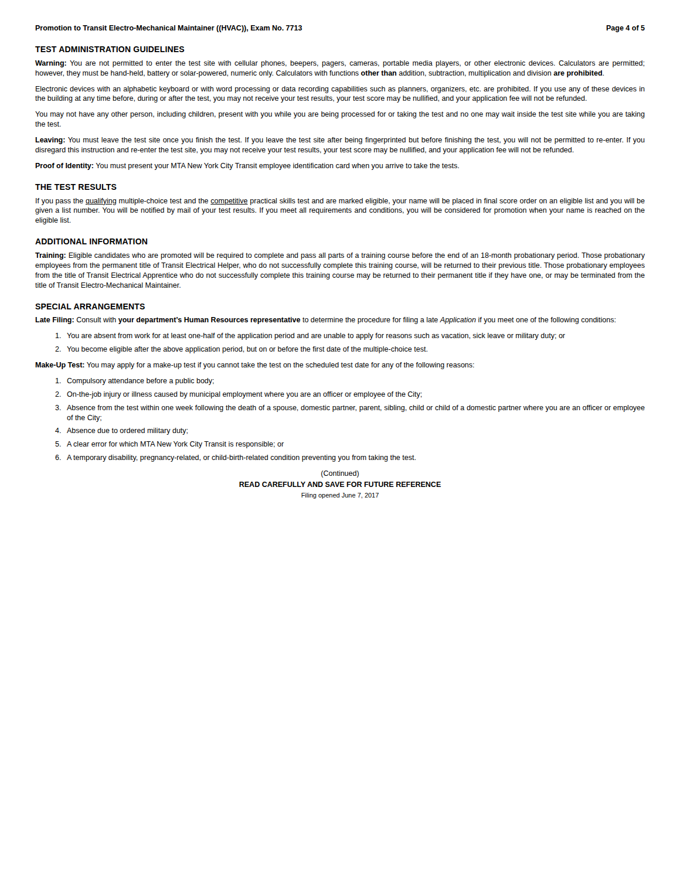Promotion to Transit Electro-Mechanical Maintainer ((HVAC)), Exam No. 7713 Page 4 of 5
Test Administration Guidelines
Warning: You are not permitted to enter the test site with cellular phones, beepers, pagers, cameras, portable media players, or other electronic devices. Calculators are permitted; however, they must be hand-held, battery or solar-powered, numeric only. Calculators with functions other than addition, subtraction, multiplication and division are prohibited.
Electronic devices with an alphabetic keyboard or with word processing or data recording capabilities such as planners, organizers, etc. are prohibited. If you use any of these devices in the building at any time before, during or after the test, you may not receive your test results, your test score may be nullified, and your application fee will not be refunded.
You may not have any other person, including children, present with you while you are being processed for or taking the test and no one may wait inside the test site while you are taking the test.
Leaving: You must leave the test site once you finish the test. If you leave the test site after being fingerprinted but before finishing the test, you will not be permitted to re-enter. If you disregard this instruction and re-enter the test site, you may not receive your test results, your test score may be nullified, and your application fee will not be refunded.
Proof of Identity: You must present your MTA New York City Transit employee identification card when you arrive to take the tests.
The Test Results
If you pass the qualifying multiple-choice test and the competitive practical skills test and are marked eligible, your name will be placed in final score order on an eligible list and you will be given a list number. You will be notified by mail of your test results. If you meet all requirements and conditions, you will be considered for promotion when your name is reached on the eligible list.
Additional Information
Training: Eligible candidates who are promoted will be required to complete and pass all parts of a training course before the end of an 18-month probationary period. Those probationary employees from the permanent title of Transit Electrical Helper, who do not successfully complete this training course, will be returned to their previous title. Those probationary employees from the title of Transit Electrical Apprentice who do not successfully complete this training course may be returned to their permanent title if they have one, or may be terminated from the title of Transit Electro-Mechanical Maintainer.
Special Arrangements
Late Filing: Consult with your department’s Human Resources representative to determine the procedure for filing a late Application if you meet one of the following conditions:
You are absent from work for at least one-half of the application period and are unable to apply for reasons such as vacation, sick leave or military duty; or
You become eligible after the above application period, but on or before the first date of the multiple-choice test.
Make-Up Test: You may apply for a make-up test if you cannot take the test on the scheduled test date for any of the following reasons:
Compulsory attendance before a public body;
On-the-job injury or illness caused by municipal employment where you are an officer or employee of the City;
Absence from the test within one week following the death of a spouse, domestic partner, parent, sibling, child or child of a domestic partner where you are an officer or employee of the City;
Absence due to ordered military duty;
A clear error for which MTA New York City Transit is responsible; or
A temporary disability, pregnancy-related, or child-birth-related condition preventing you from taking the test.
(Continued)
READ CAREFULLY AND SAVE FOR FUTURE REFERENCE
Filing opened June 7, 2017